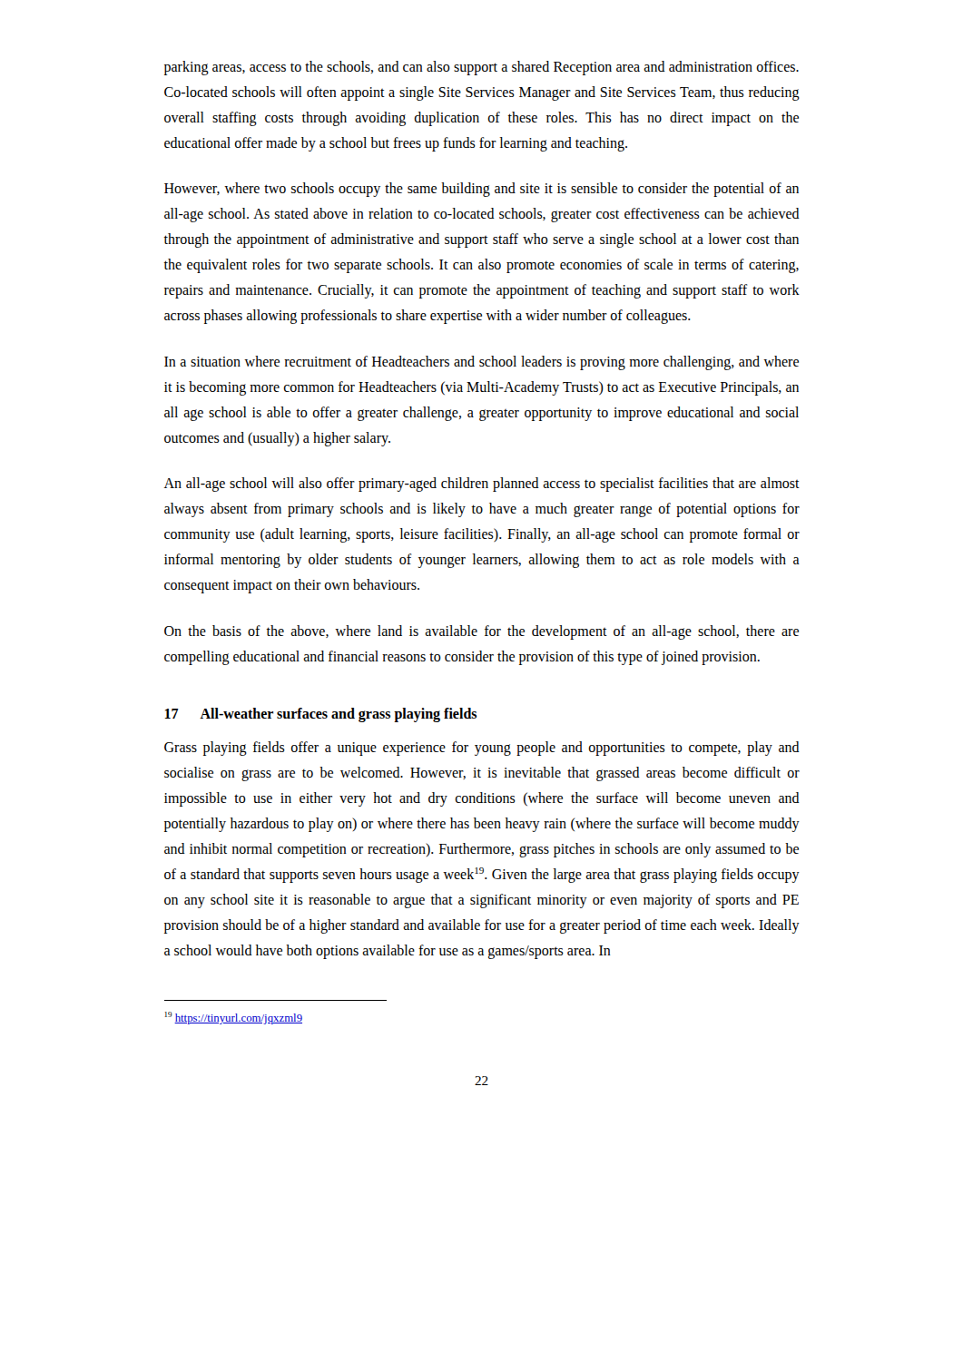parking areas, access to the schools, and can also support a shared Reception area and administration offices. Co-located schools will often appoint a single Site Services Manager and Site Services Team, thus reducing overall staffing costs through avoiding duplication of these roles. This has no direct impact on the educational offer made by a school but frees up funds for learning and teaching.
However, where two schools occupy the same building and site it is sensible to consider the potential of an all-age school. As stated above in relation to co-located schools, greater cost effectiveness can be achieved through the appointment of administrative and support staff who serve a single school at a lower cost than the equivalent roles for two separate schools. It can also promote economies of scale in terms of catering, repairs and maintenance. Crucially, it can promote the appointment of teaching and support staff to work across phases allowing professionals to share expertise with a wider number of colleagues.
In a situation where recruitment of Headteachers and school leaders is proving more challenging, and where it is becoming more common for Headteachers (via Multi-Academy Trusts) to act as Executive Principals, an all age school is able to offer a greater challenge, a greater opportunity to improve educational and social outcomes and (usually) a higher salary.
An all-age school will also offer primary-aged children planned access to specialist facilities that are almost always absent from primary schools and is likely to have a much greater range of potential options for community use (adult learning, sports, leisure facilities). Finally, an all-age school can promote formal or informal mentoring by older students of younger learners, allowing them to act as role models with a consequent impact on their own behaviours.
On the basis of the above, where land is available for the development of an all-age school, there are compelling educational and financial reasons to consider the provision of this type of joined provision.
17 All-weather surfaces and grass playing fields
Grass playing fields offer a unique experience for young people and opportunities to compete, play and socialise on grass are to be welcomed. However, it is inevitable that grassed areas become difficult or impossible to use in either very hot and dry conditions (where the surface will become uneven and potentially hazardous to play on) or where there has been heavy rain (where the surface will become muddy and inhibit normal competition or recreation). Furthermore, grass pitches in schools are only assumed to be of a standard that supports seven hours usage a week19. Given the large area that grass playing fields occupy on any school site it is reasonable to argue that a significant minority or even majority of sports and PE provision should be of a higher standard and available for use for a greater period of time each week. Ideally a school would have both options available for use as a games/sports area. In
19 https://tinyurl.com/jqxzml9
22